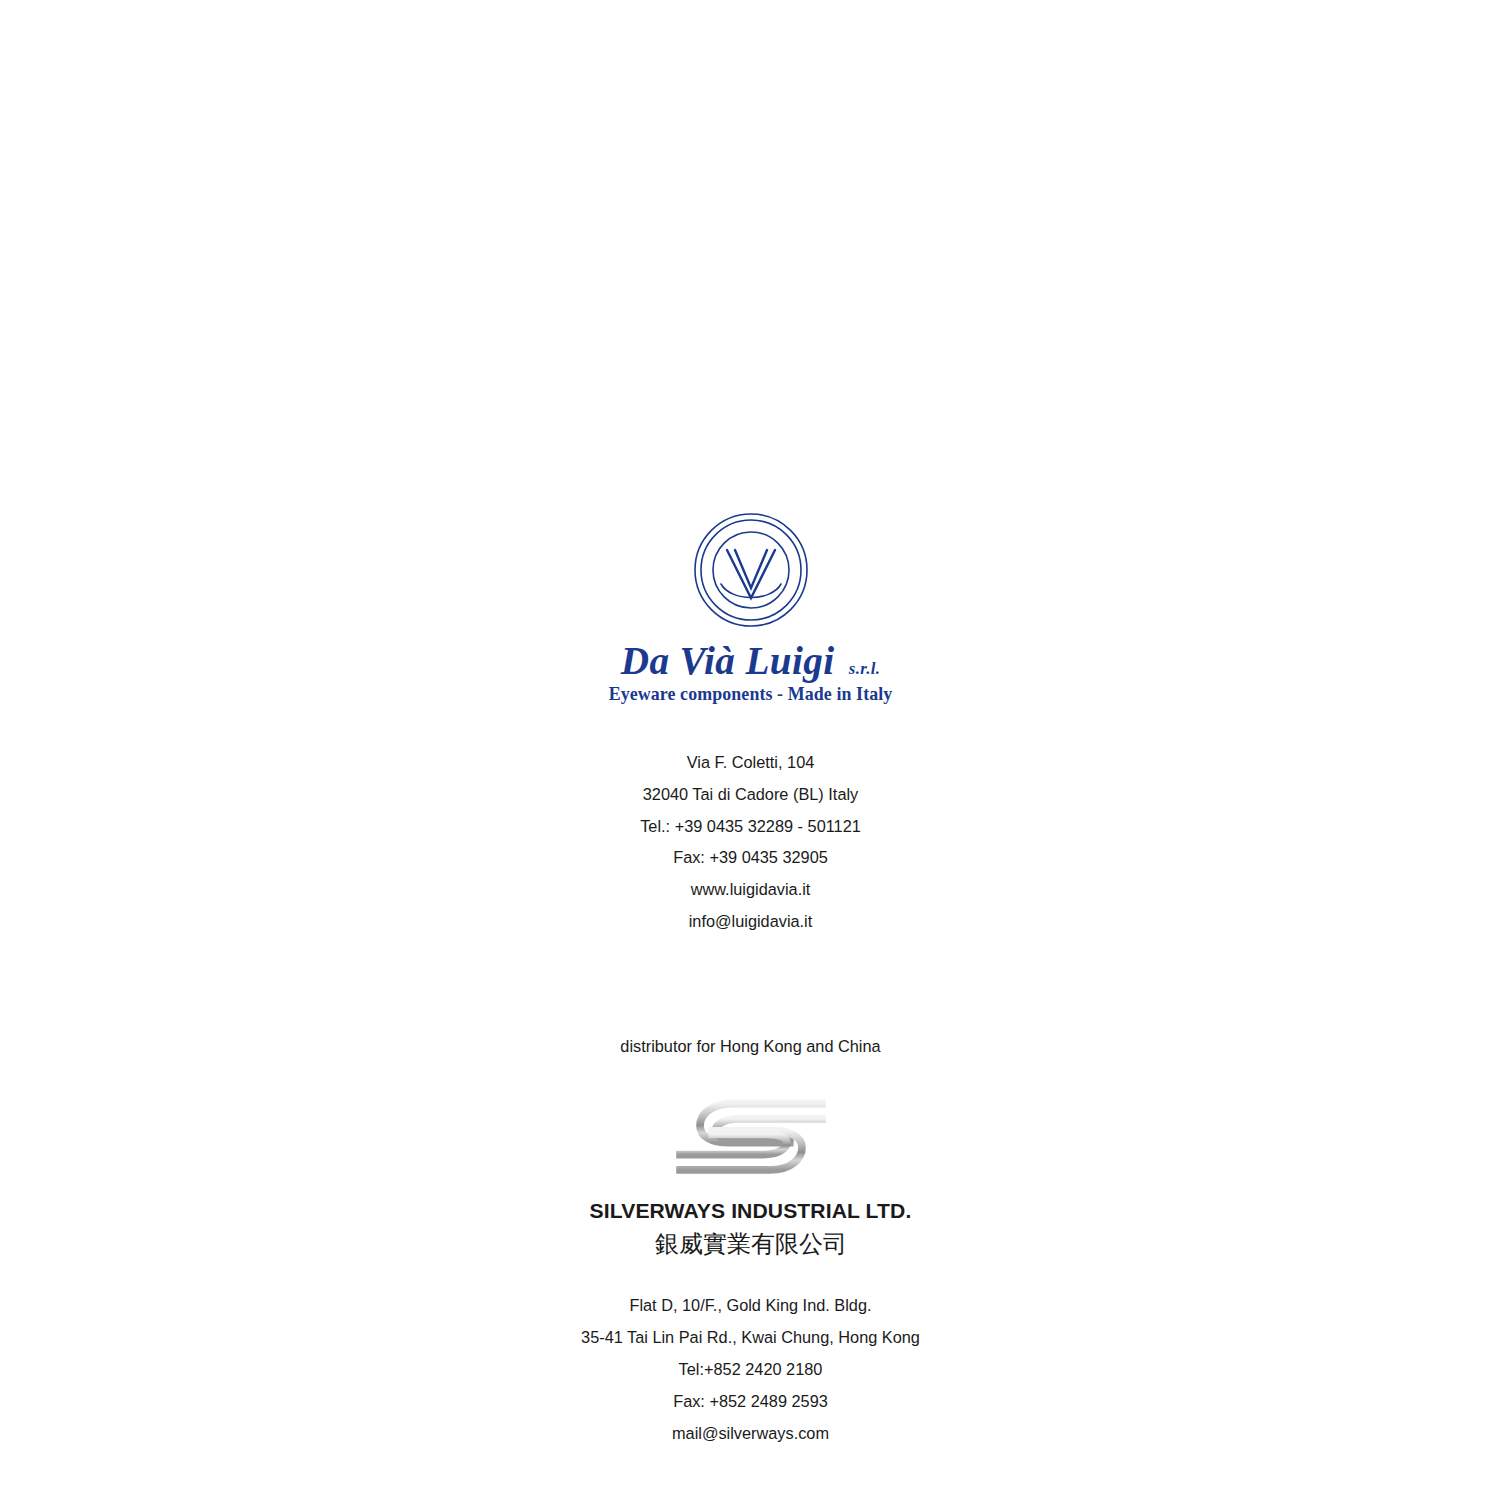Da Vià Luigi s.r.l.
Eyeware components - Made in Italy
Via F. Coletti, 104
32040 Tai di Cadore (BL) Italy
Tel.: +39 0435 32289 - 501121
Fax: +39 0435 32905
www.luigidavia.it
info@luigidavia.it
distributor for Hong Kong and China
SILVERWAYS INDUSTRIAL LTD.
銀威實業有限公司
Flat D, 10/F., Gold King Ind. Bldg.
35-41 Tai Lin Pai Rd., Kwai Chung, Hong Kong
Tel:+852 2420 2180
Fax: +852 2489 2593
mail@silverways.com